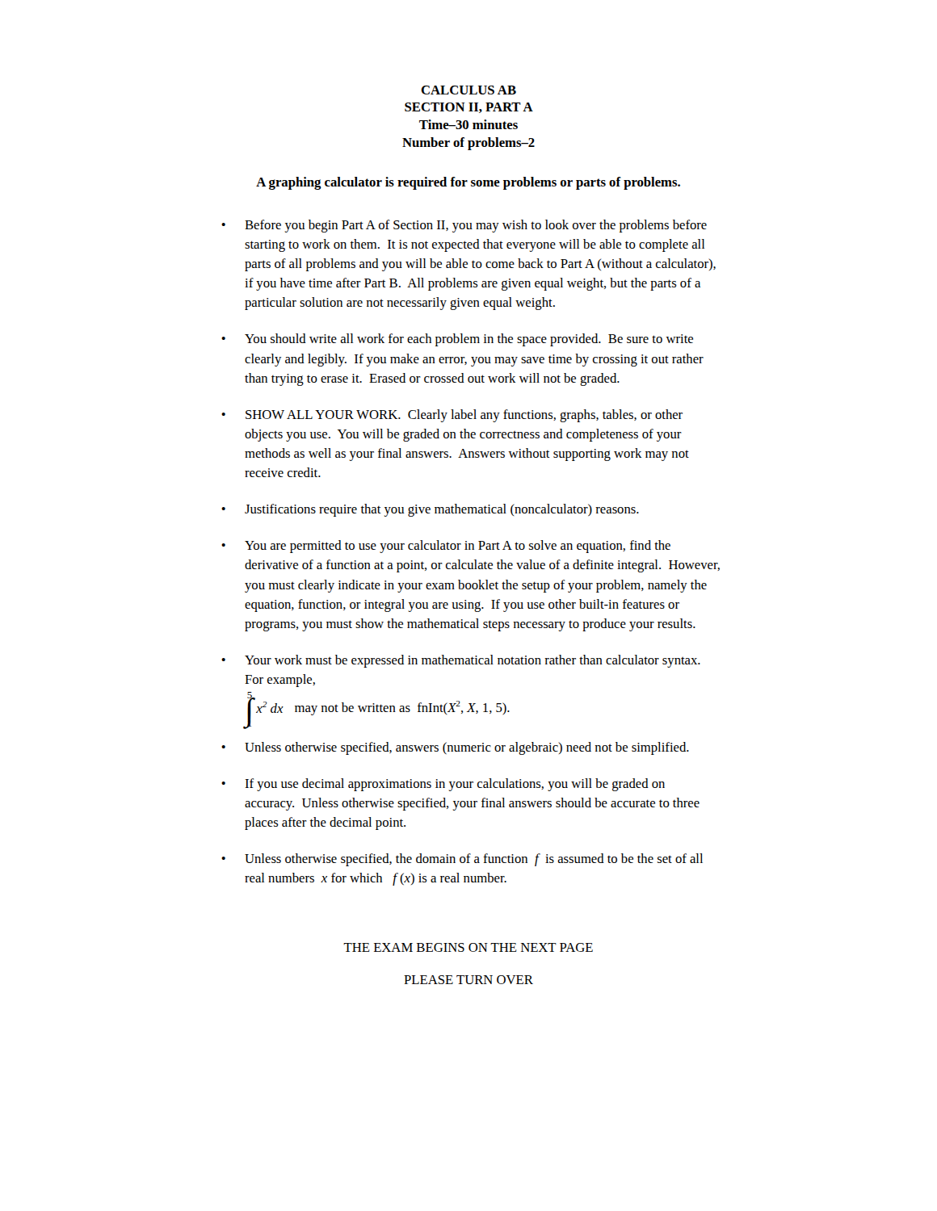CALCULUS AB SECTION II, PART A Time–30 minutes Number of problems–2
A graphing calculator is required for some problems or parts of problems.
Before you begin Part A of Section II, you may wish to look over the problems before starting to work on them. It is not expected that everyone will be able to complete all parts of all problems and you will be able to come back to Part A (without a calculator), if you have time after Part B. All problems are given equal weight, but the parts of a particular solution are not necessarily given equal weight.
You should write all work for each problem in the space provided. Be sure to write clearly and legibly. If you make an error, you may save time by crossing it out rather than trying to erase it. Erased or crossed out work will not be graded.
SHOW ALL YOUR WORK. Clearly label any functions, graphs, tables, or other objects you use. You will be graded on the correctness and completeness of your methods as well as your final answers. Answers without supporting work may not receive credit.
Justifications require that you give mathematical (noncalculator) reasons.
You are permitted to use your calculator in Part A to solve an equation, find the derivative of a function at a point, or calculate the value of a definite integral. However, you must clearly indicate in your exam booklet the setup of your problem, namely the equation, function, or integral you are using. If you use other built-in features or programs, you must show the mathematical steps necessary to produce your results.
Your work must be expressed in mathematical notation rather than calculator syntax. For example, ∫51 x2 dx may not be written as fnInt(X2, X, 1, 5).
Unless otherwise specified, answers (numeric or algebraic) need not be simplified.
If you use decimal approximations in your calculations, you will be graded on accuracy. Unless otherwise specified, your final answers should be accurate to three places after the decimal point.
Unless otherwise specified, the domain of a function f is assumed to be the set of all real numbers x for which f (x) is a real number.
THE EXAM BEGINS ON THE NEXT PAGE PLEASE TURN OVER